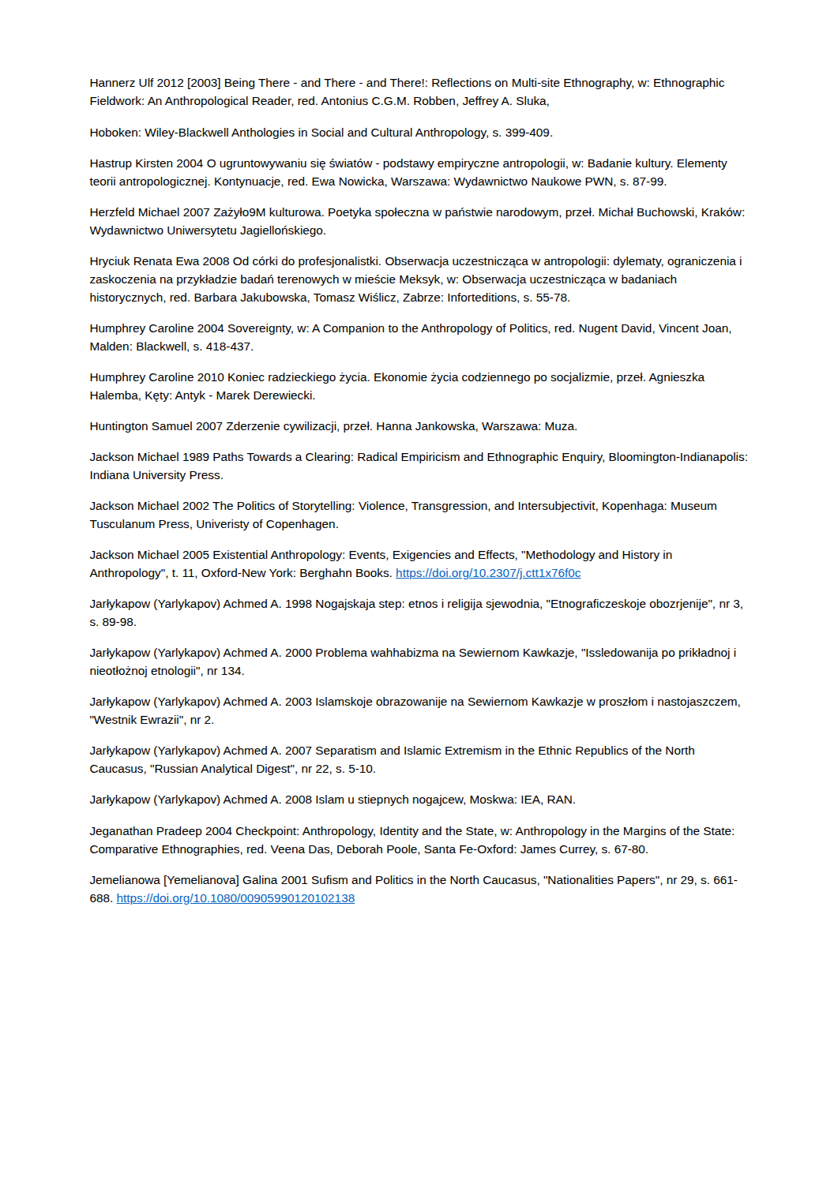Hannerz Ulf 2012 [2003] Being There - and There - and There!: Reflections on Multi-site Ethnography, w: Ethnographic Fieldwork: An Anthropological Reader, red. Antonius C.G.M. Robben, Jeffrey A. Sluka,
Hoboken: Wiley-Blackwell Anthologies in Social and Cultural Anthropology, s. 399-409.
Hastrup Kirsten 2004 O ugruntowywaniu się światów - podstawy empiryczne antropologii, w: Badanie kultury. Elementy teorii antropologicznej. Kontynuacje, red. Ewa Nowicka, Warszawa: Wydawnictwo Naukowe PWN, s. 87-99.
Herzfeld Michael 2007 Zażyło9M kulturowa. Poetyka społeczna w państwie narodowym, przeł. Michał Buchowski, Kraków: Wydawnictwo Uniwersytetu Jagiellońskiego.
Hryciuk Renata Ewa 2008 Od córki do profesjonalistki. Obserwacja uczestnicząca w antropologii: dylematy, ograniczenia i zaskoczenia na przykładzie badań terenowych w mieście Meksyk, w: Obserwacja uczestnicząca w badaniach historycznych, red. Barbara Jakubowska, Tomasz Wiślicz, Zabrze: Inforteditions, s. 55-78.
Humphrey Caroline 2004 Sovereignty, w: A Companion to the Anthropology of Politics, red. Nugent David, Vincent Joan, Malden: Blackwell, s. 418-437.
Humphrey Caroline 2010 Koniec radzieckiego życia. Ekonomie życia codziennego po socjalizmie, przeł. Agnieszka Halemba, Kęty: Antyk - Marek Derewiecki.
Huntington Samuel 2007 Zderzenie cywilizacji, przeł. Hanna Jankowska, Warszawa: Muza.
Jackson Michael 1989 Paths Towards a Clearing: Radical Empiricism and Ethnographic Enquiry, Bloomington-Indianapolis: Indiana University Press.
Jackson Michael 2002 The Politics of Storytelling: Violence, Transgression, and Intersubjectivit, Kopenhaga: Museum Tusculanum Press, Univeristy of Copenhagen.
Jackson Michael 2005 Existential Anthropology: Events, Exigencies and Effects, "Methodology and History in Anthropology", t. 11, Oxford-New York: Berghahn Books. https://doi.org/10.2307/j.ctt1x76f0c
Jarłykapow (Yarlykapov) Achmed A. 1998 Nogajskaja step: etnos i religija sjewodnia, "Etnograficzeskoje obozrjenije", nr 3, s. 89-98.
Jarłykapow (Yarlykapov) Achmed A. 2000 Problema wahhabizma na Sewiernom Kawkazje, "Issledowanija po prikładnoj i nieotłożnoj etnologii", nr 134.
Jarłykapow (Yarlykapov) Achmed A. 2003 Islamskoje obrazowanije na Sewiernom Kawkazje w proszłom i nastojaszczem, "Westnik Ewrazii", nr 2.
Jarłykapow (Yarlykapov) Achmed A. 2007 Separatism and Islamic Extremism in the Ethnic Republics of the North Caucasus, "Russian Analytical Digest", nr 22, s. 5-10.
Jarłykapow (Yarlykapov) Achmed A. 2008 Islam u stiepnych nogajcew, Moskwa: IEA, RAN.
Jeganathan Pradeep 2004 Checkpoint: Anthropology, Identity and the State, w: Anthropology in the Margins of the State: Comparative Ethnographies, red. Veena Das, Deborah Poole, Santa Fe-Oxford: James Currey, s. 67-80.
Jemelianowa [Yemelianova] Galina 2001 Sufism and Politics in the North Caucasus, "Nationalities Papers", nr 29, s. 661-688. https://doi.org/10.1080/00905990120102138